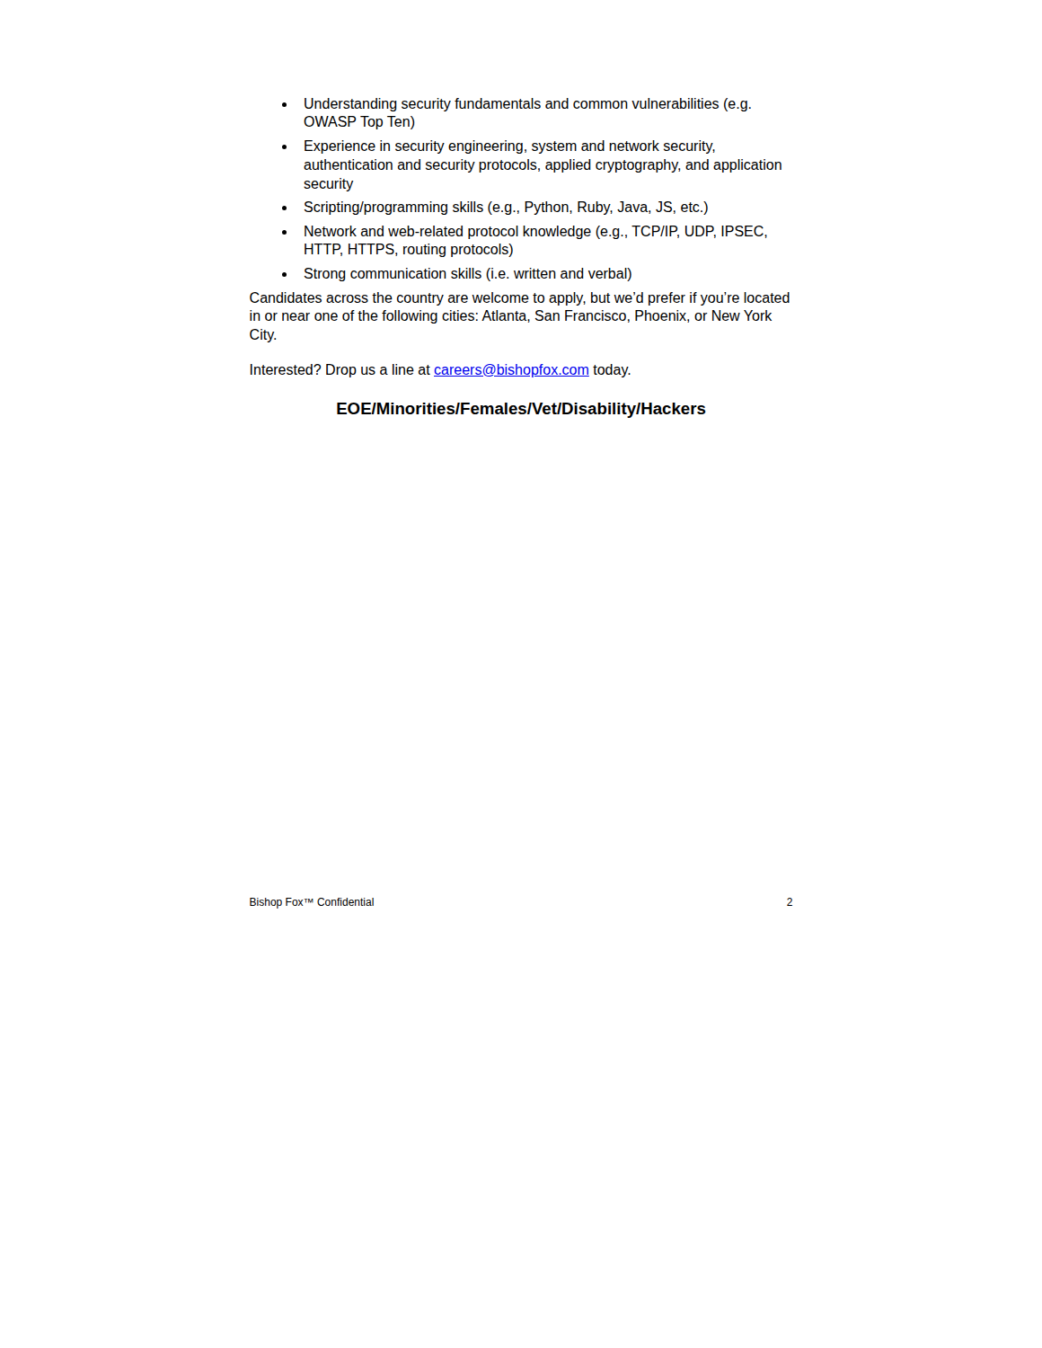Understanding security fundamentals and common vulnerabilities (e.g. OWASP Top Ten)
Experience in security engineering, system and network security, authentication and security protocols, applied cryptography, and application security
Scripting/programming skills (e.g., Python, Ruby, Java, JS, etc.)
Network and web-related protocol knowledge (e.g., TCP/IP, UDP, IPSEC, HTTP, HTTPS, routing protocols)
Strong communication skills (i.e. written and verbal)
Candidates across the country are welcome to apply, but we’d prefer if you’re located in or near one of the following cities: Atlanta, San Francisco, Phoenix, or New York City.
Interested? Drop us a line at careers@bishopfox.com today.
EOE/Minorities/Females/Vet/Disability/Hackers
Bishop Fox™ Confidential 2